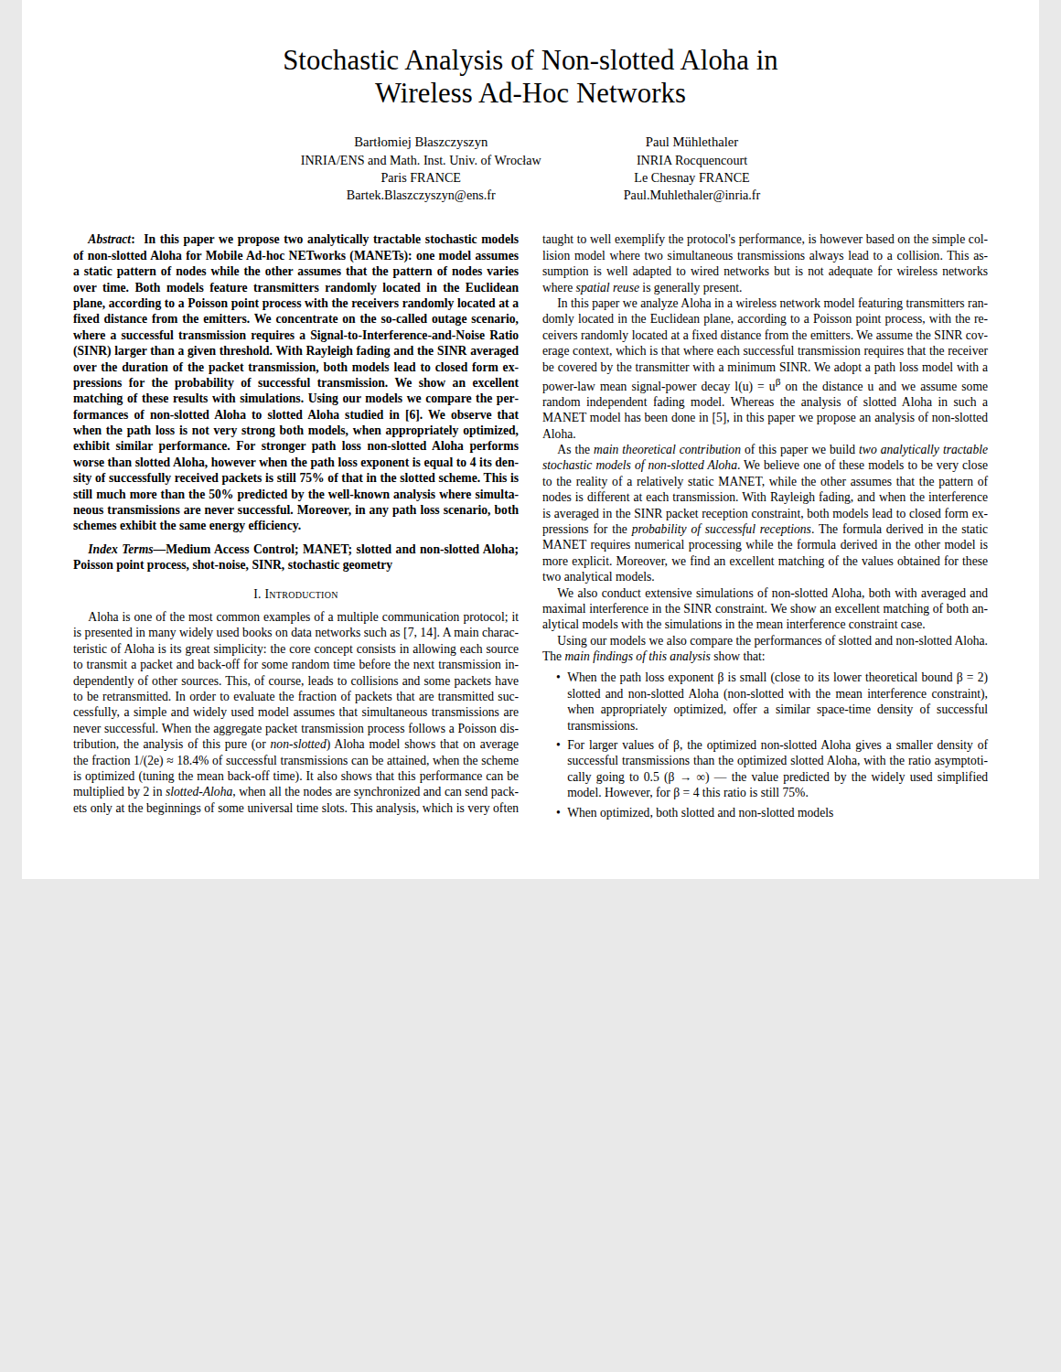Stochastic Analysis of Non-slotted Aloha in
Wireless Ad-Hoc Networks
Bartłomiej Błaszczyszyn
INRIA/ENS and Math. Inst. Univ. of Wrocław
Paris FRANCE
Bartek.Blaszczyszyn@ens.fr
Paul Mühlethaler
INRIA Rocquencourt
Le Chesnay FRANCE
Paul.Muhlethaler@inria.fr
Abstract: In this paper we propose two analytically tractable stochastic models of non-slotted Aloha for Mobile Ad-hoc NETworks (MANETs): one model assumes a static pattern of nodes while the other assumes that the pattern of nodes varies over time. Both models feature transmitters randomly located in the Euclidean plane, according to a Poisson point process with the receivers randomly located at a fixed distance from the emitters. We concentrate on the so-called outage scenario, where a successful transmission requires a Signal-to-Interference-and-Noise Ratio (SINR) larger than a given threshold. With Rayleigh fading and the SINR averaged over the duration of the packet transmission, both models lead to closed form expressions for the probability of successful transmission. We show an excellent matching of these results with simulations. Using our models we compare the performances of non-slotted Aloha to slotted Aloha studied in [6]. We observe that when the path loss is not very strong both models, when appropriately optimized, exhibit similar performance. For stronger path loss non-slotted Aloha performs worse than slotted Aloha, however when the path loss exponent is equal to 4 its density of successfully received packets is still 75% of that in the slotted scheme. This is still much more than the 50% predicted by the well-known analysis where simultaneous transmissions are never successful. Moreover, in any path loss scenario, both schemes exhibit the same energy efficiency.
Index Terms—Medium Access Control; MANET; slotted and non-slotted Aloha; Poisson point process, shot-noise, SINR, stochastic geometry
I. Introduction
Aloha is one of the most common examples of a multiple communication protocol; it is presented in many widely used books on data networks such as [7, 14]. A main characteristic of Aloha is its great simplicity: the core concept consists in allowing each source to transmit a packet and back-off for some random time before the next transmission independently of other sources. This, of course, leads to collisions and some packets have to be retransmitted. In order to evaluate the fraction of packets that are transmitted successfully, a simple and widely used model assumes that simultaneous transmissions are never successful. When the aggregate packet transmission process follows a Poisson distribution, the analysis of this pure (or non-slotted) Aloha model shows that on average the fraction 1/(2e) ≈ 18.4% of successful transmissions can be attained, when the scheme is optimized (tuning the mean back-off time). It also shows that this performance can be multiplied by 2 in slotted-Aloha, when all the nodes are synchronized and can send packets only at the beginnings of some universal time slots. This analysis, which is very often taught to well exemplify the protocol's performance, is however based on the simple collision model where two simultaneous transmissions always lead to a collision. This assumption is well adapted to wired networks but is not adequate for wireless networks where spatial reuse is generally present.
In this paper we analyze Aloha in a wireless network model featuring transmitters randomly located in the Euclidean plane, according to a Poisson point process, with the receivers randomly located at a fixed distance from the emitters. We assume the SINR coverage context, which is that where each successful transmission requires that the receiver be covered by the transmitter with a minimum SINR. We adopt a path loss model with a power-law mean signal-power decay l(u) = uβ on the distance u and we assume some random independent fading model. Whereas the analysis of slotted Aloha in such a MANET model has been done in [5], in this paper we propose an analysis of non-slotted Aloha.
As the main theoretical contribution of this paper we build two analytically tractable stochastic models of non-slotted Aloha. We believe one of these models to be very close to the reality of a relatively static MANET, while the other assumes that the pattern of nodes is different at each transmission. With Rayleigh fading, and when the interference is averaged in the SINR packet reception constraint, both models lead to closed form expressions for the probability of successful receptions. The formula derived in the static MANET requires numerical processing while the formula derived in the other model is more explicit. Moreover, we find an excellent matching of the values obtained for these two analytical models.
We also conduct extensive simulations of non-slotted Aloha, both with averaged and maximal interference in the SINR constraint. We show an excellent matching of both analytical models with the simulations in the mean interference constraint case.
Using our models we also compare the performances of slotted and non-slotted Aloha. The main findings of this analysis show that:
When the path loss exponent β is small (close to its lower theoretical bound β = 2) slotted and non-slotted Aloha (non-slotted with the mean interference constraint), when appropriately optimized, offer a similar space-time density of successful transmissions.
For larger values of β, the optimized non-slotted Aloha gives a smaller density of successful transmissions than the optimized slotted Aloha, with the ratio asymptotically going to 0.5 (β → ∞) — the value predicted by the widely used simplified model. However, for β = 4 this ratio is still 75%.
When optimized, both slotted and non-slotted models